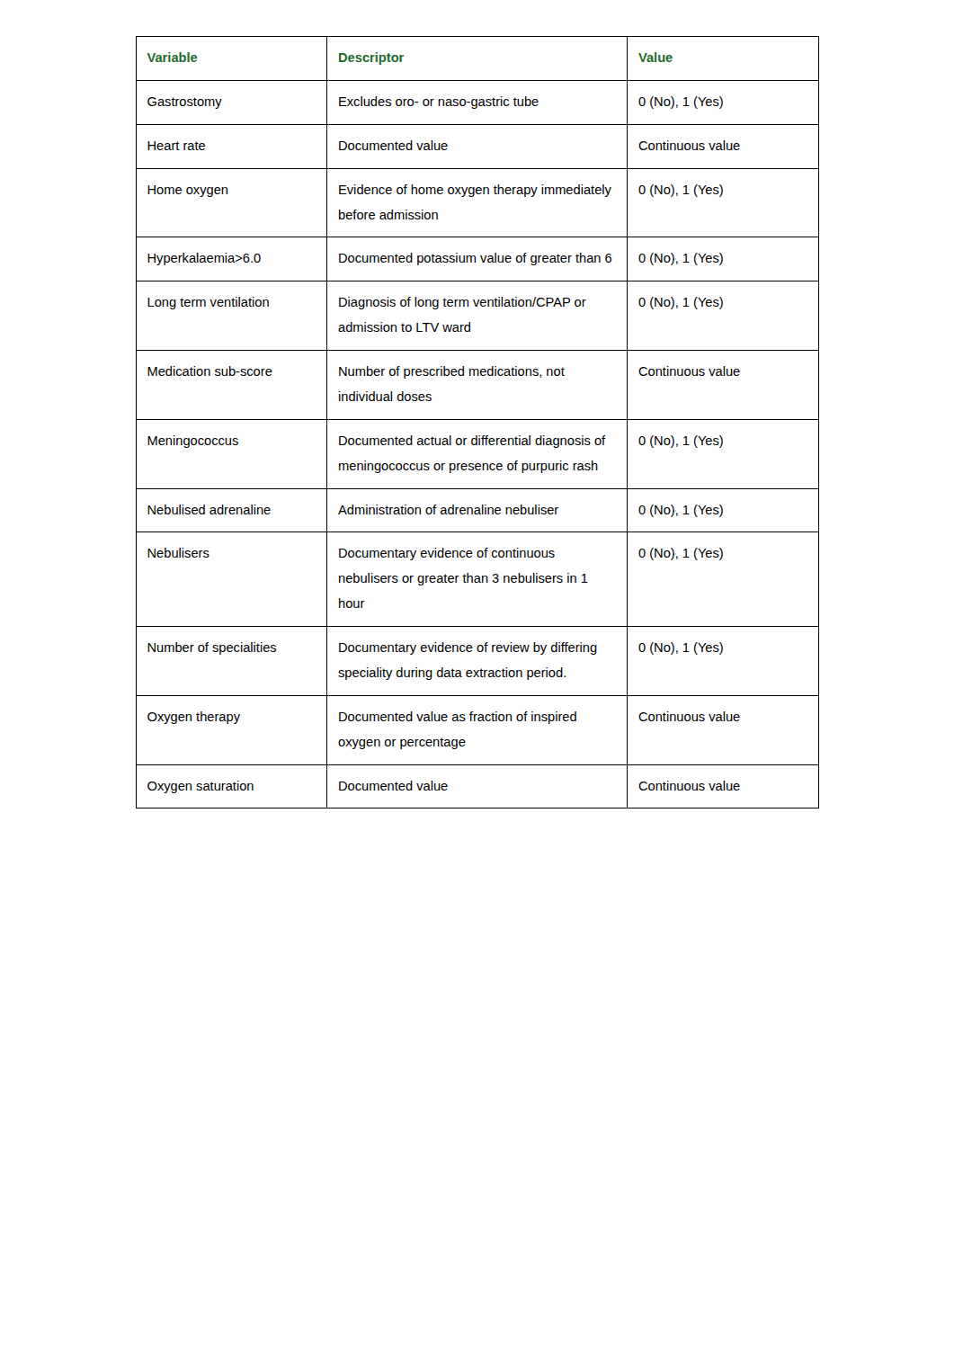| Variable | Descriptor | Value |
| --- | --- | --- |
| Gastrostomy | Excludes oro- or naso-gastric tube | 0 (No), 1 (Yes) |
| Heart rate | Documented value | Continuous value |
| Home oxygen | Evidence of home oxygen therapy immediately before admission | 0 (No), 1 (Yes) |
| Hyperkalaemia>6.0 | Documented potassium value of greater than 6 | 0 (No), 1 (Yes) |
| Long term ventilation | Diagnosis of long term ventilation/CPAP or admission to LTV ward | 0 (No), 1 (Yes) |
| Medication sub-score | Number of prescribed medications, not individual doses | Continuous value |
| Meningococcus | Documented actual or differential diagnosis of meningococcus or presence of purpuric rash | 0 (No), 1 (Yes) |
| Nebulised adrenaline | Administration of adrenaline nebuliser | 0 (No), 1 (Yes) |
| Nebulisers | Documentary evidence of continuous nebulisers or greater than 3 nebulisers in 1 hour | 0 (No), 1 (Yes) |
| Number of specialities | Documentary evidence of review by differing speciality during data extraction period. | 0 (No), 1 (Yes) |
| Oxygen therapy | Documented value as fraction of inspired oxygen or percentage | Continuous value |
| Oxygen saturation | Documented value | Continuous value |